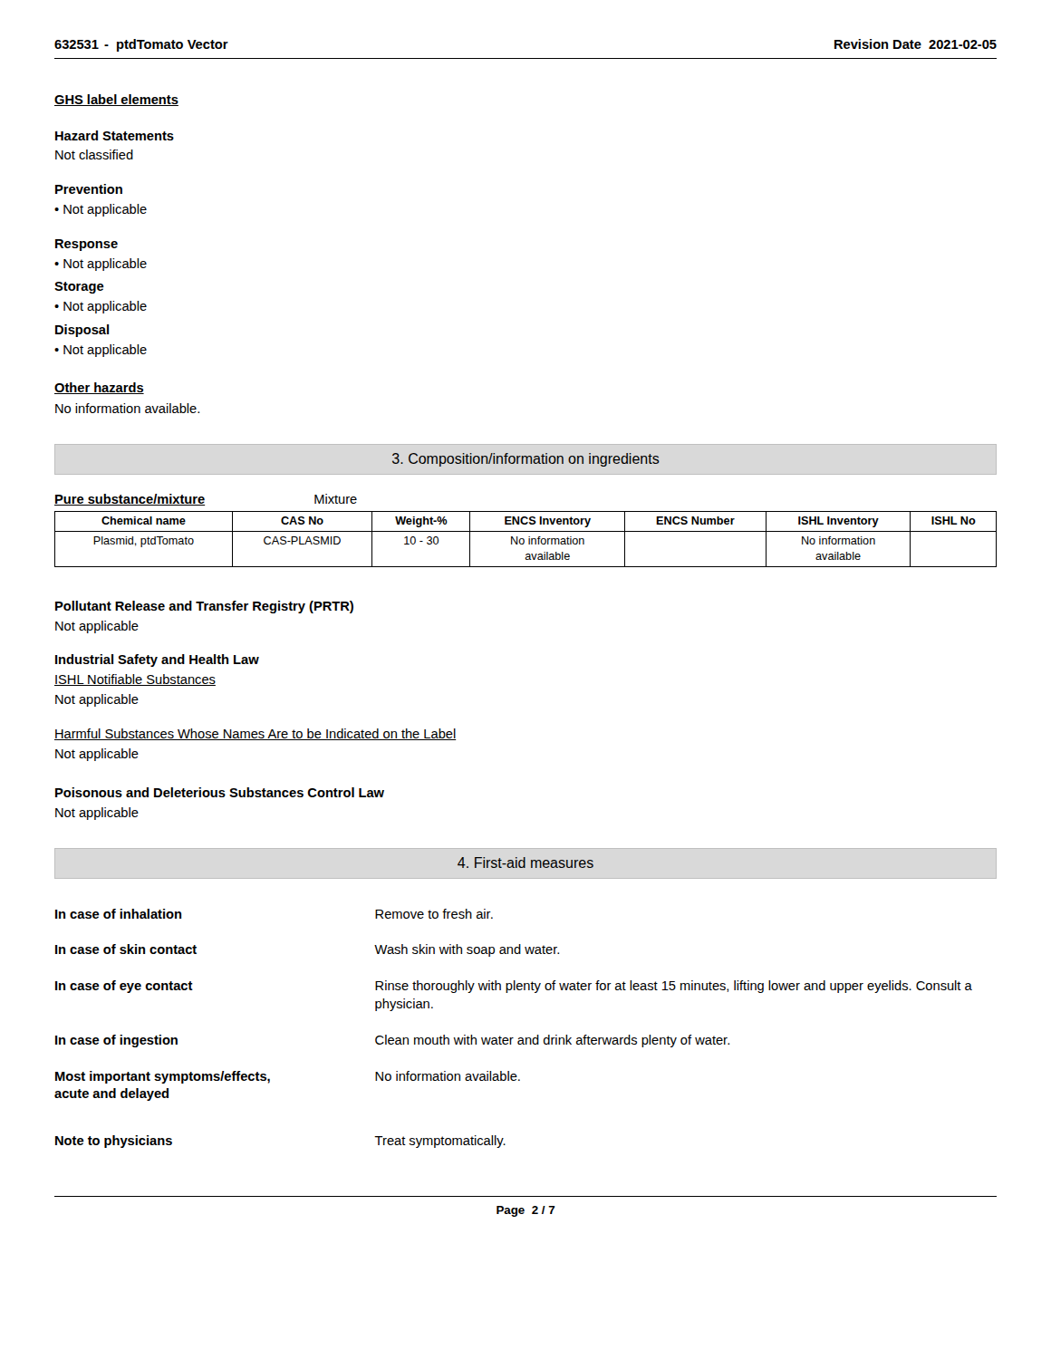632531- ptdTomato Vector
Revision Date 2021-02-05
GHS label elements
Hazard Statements
Not classified
Prevention
• Not applicable
Response
• Not applicable
Storage
• Not applicable
Disposal
• Not applicable
Other hazards
No information available.
3. Composition/information on ingredients
Pure substance/mixture
Mixture
| Chemical name | CAS No | Weight-% | ENCS Inventory | ENCS Number | ISHL Inventory | ISHL No |
| --- | --- | --- | --- | --- | --- | --- |
| Plasmid, ptdTomato | CAS-PLASMID | 10 - 30 | No information available | | No information available | |
Pollutant Release and Transfer Registry (PRTR)
Not applicable
Industrial Safety and Health Law
ISHL Notifiable Substances
Not applicable
Harmful Substances Whose Names Are to be Indicated on the Label
Not applicable
Poisonous and Deleterious Substances Control Law
Not applicable
4. First-aid measures
| In case of inhalation | Remove to fresh air. |
| In case of skin contact | Wash skin with soap and water. |
| In case of eye contact | Rinse thoroughly with plenty of water for at least 15 minutes, lifting lower and upper eyelids. Consult a physician. |
| In case of ingestion | Clean mouth with water and drink afterwards plenty of water. |
| Most important symptoms/effects, acute and delayed | No information available. |
| Note to physicians | Treat symptomatically. |
Page 2 / 7